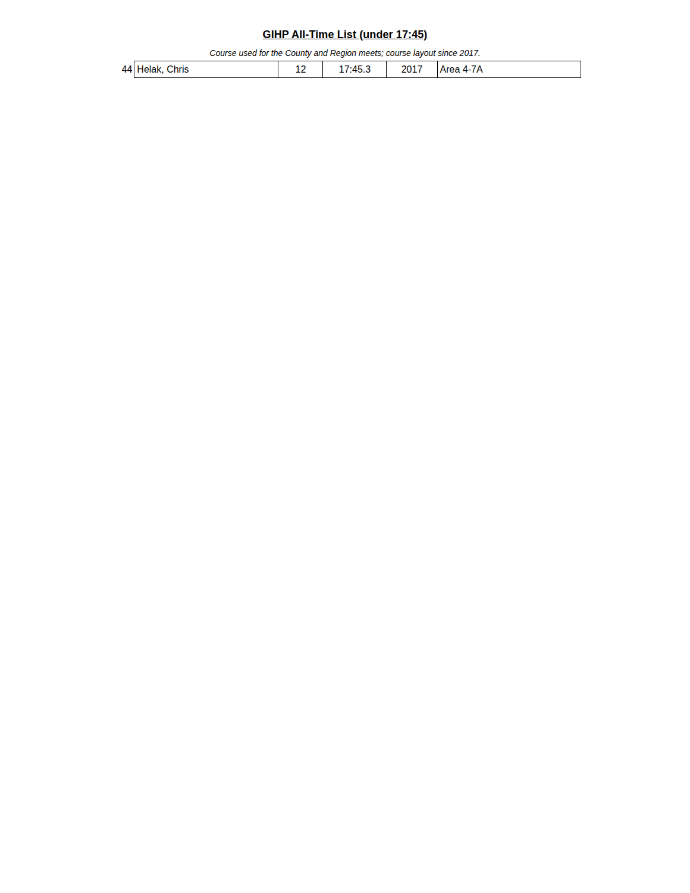GIHP All-Time List (under 17:45)
Course used for the County and Region meets; course layout since 2017.
| 44 | Helak, Chris | 12 | 17:45.3 | 2017 | Area 4-7A |